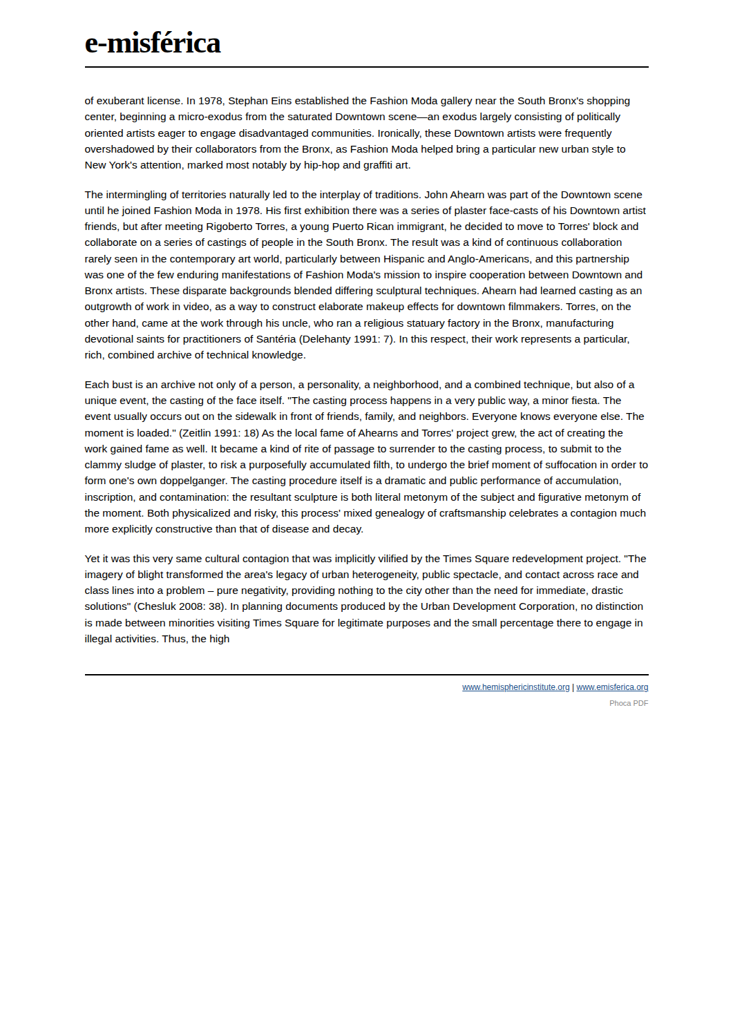e-misférica
of exuberant license. In 1978, Stephan Eins established the Fashion Moda gallery near the South Bronx's shopping center, beginning a micro-exodus from the saturated Downtown scene—an exodus largely consisting of politically oriented artists eager to engage disadvantaged communities. Ironically, these Downtown artists were frequently overshadowed by their collaborators from the Bronx, as Fashion Moda helped bring a particular new urban style to New York's attention, marked most notably by hip-hop and graffiti art.
The intermingling of territories naturally led to the interplay of traditions. John Ahearn was part of the Downtown scene until he joined Fashion Moda in 1978. His first exhibition there was a series of plaster face-casts of his Downtown artist friends, but after meeting Rigoberto Torres, a young Puerto Rican immigrant, he decided to move to Torres' block and collaborate on a series of castings of people in the South Bronx. The result was a kind of continuous collaboration rarely seen in the contemporary art world, particularly between Hispanic and Anglo-Americans, and this partnership was one of the few enduring manifestations of Fashion Moda's mission to inspire cooperation between Downtown and Bronx artists. These disparate backgrounds blended differing sculptural techniques. Ahearn had learned casting as an outgrowth of work in video, as a way to construct elaborate makeup effects for downtown filmmakers. Torres, on the other hand, came at the work through his uncle, who ran a religious statuary factory in the Bronx, manufacturing devotional saints for practitioners of Santéria (Delehanty 1991: 7). In this respect, their work represents a particular, rich, combined archive of technical knowledge.
Each bust is an archive not only of a person, a personality, a neighborhood, and a combined technique, but also of a unique event, the casting of the face itself. "The casting process happens in a very public way, a minor fiesta. The event usually occurs out on the sidewalk in front of friends, family, and neighbors. Everyone knows everyone else. The moment is loaded." (Zeitlin 1991: 18) As the local fame of Ahearns and Torres' project grew, the act of creating the work gained fame as well. It became a kind of rite of passage to surrender to the casting process, to submit to the clammy sludge of plaster, to risk a purposefully accumulated filth, to undergo the brief moment of suffocation in order to form one's own doppelganger. The casting procedure itself is a dramatic and public performance of accumulation, inscription, and contamination: the resultant sculpture is both literal metonym of the subject and figurative metonym of the moment. Both physicalized and risky, this process' mixed genealogy of craftsmanship celebrates a contagion much more explicitly constructive than that of disease and decay.
Yet it was this very same cultural contagion that was implicitly vilified by the Times Square redevelopment project. "The imagery of blight transformed the area's legacy of urban heterogeneity, public spectacle, and contact across race and class lines into a problem – pure negativity, providing nothing to the city other than the need for immediate, drastic solutions" (Chesluk 2008: 38). In planning documents produced by the Urban Development Corporation, no distinction is made between minorities visiting Times Square for legitimate purposes and the small percentage there to engage in illegal activities. Thus, the high
www.hemisphericinstitute.org | www.emisferica.org
Phoca PDF